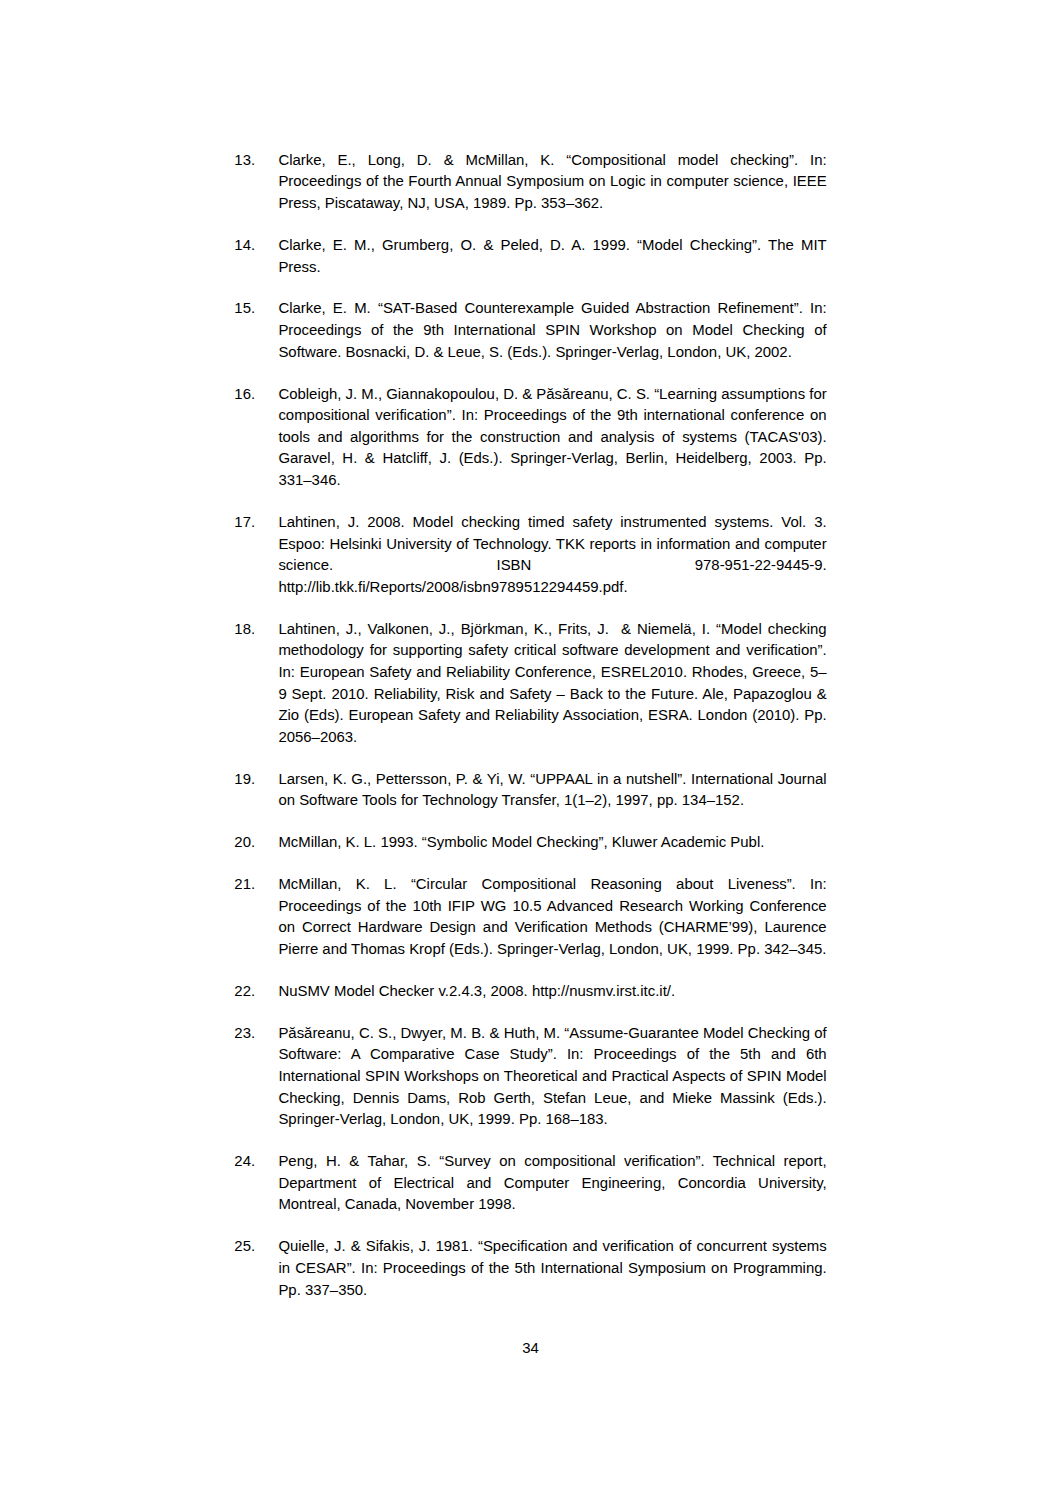13. Clarke, E., Long, D. & McMillan, K. “Compositional model checking”. In: Proceedings of the Fourth Annual Symposium on Logic in computer science, IEEE Press, Piscataway, NJ, USA, 1989. Pp. 353–362.
14. Clarke, E. M., Grumberg, O. & Peled, D. A. 1999. “Model Checking”. The MIT Press.
15. Clarke, E. M. “SAT-Based Counterexample Guided Abstraction Refinement”. In: Proceedings of the 9th International SPIN Workshop on Model Checking of Software. Bosnacki, D. & Leue, S. (Eds.). Springer-Verlag, London, UK, 2002.
16. Cobleigh, J. M., Giannakopoulou, D. & Păsăreanu, C. S. “Learning assumptions for compositional verification”. In: Proceedings of the 9th international conference on tools and algorithms for the construction and analysis of systems (TACAS'03). Garavel, H. & Hatcliff, J. (Eds.). Springer-Verlag, Berlin, Heidelberg, 2003. Pp. 331–346.
17. Lahtinen, J. 2008. Model checking timed safety instrumented systems. Vol. 3. Espoo: Helsinki University of Technology. TKK reports in information and computer science. ISBN 978-951-22-9445-9. http://lib.tkk.fi/Reports/2008/isbn9789512294459.pdf.
18. Lahtinen, J., Valkonen, J., Björkman, K., Frits, J. & Niemelä, I. “Model checking methodology for supporting safety critical software development and verification”. In: European Safety and Reliability Conference, ESREL2010. Rhodes, Greece, 5–9 Sept. 2010. Reliability, Risk and Safety – Back to the Future. Ale, Papazoglou & Zio (Eds). European Safety and Reliability Association, ESRA. London (2010). Pp. 2056–2063.
19. Larsen, K. G., Pettersson, P. & Yi, W. “UPPAAL in a nutshell”. International Journal on Software Tools for Technology Transfer, 1(1–2), 1997, pp. 134–152.
20. McMillan, K. L. 1993. “Symbolic Model Checking”, Kluwer Academic Publ.
21. McMillan, K. L. “Circular Compositional Reasoning about Liveness”. In: Proceedings of the 10th IFIP WG 10.5 Advanced Research Working Conference on Correct Hardware Design and Verification Methods (CHARME’99), Laurence Pierre and Thomas Kropf (Eds.). Springer-Verlag, London, UK, 1999. Pp. 342–345.
22. NuSMV Model Checker v.2.4.3, 2008. http://nusmv.irst.itc.it/.
23. Păsăreanu, C. S., Dwyer, M. B. & Huth, M. “Assume-Guarantee Model Checking of Software: A Comparative Case Study”. In: Proceedings of the 5th and 6th International SPIN Workshops on Theoretical and Practical Aspects of SPIN Model Checking, Dennis Dams, Rob Gerth, Stefan Leue, and Mieke Massink (Eds.). Springer-Verlag, London, UK, 1999. Pp. 168–183.
24. Peng, H. & Tahar, S. “Survey on compositional verification”. Technical report, Department of Electrical and Computer Engineering, Concordia University, Montreal, Canada, November 1998.
25. Quielle, J. & Sifakis, J. 1981. “Specification and verification of concurrent systems in CESAR”. In: Proceedings of the 5th International Symposium on Programming. Pp. 337–350.
34